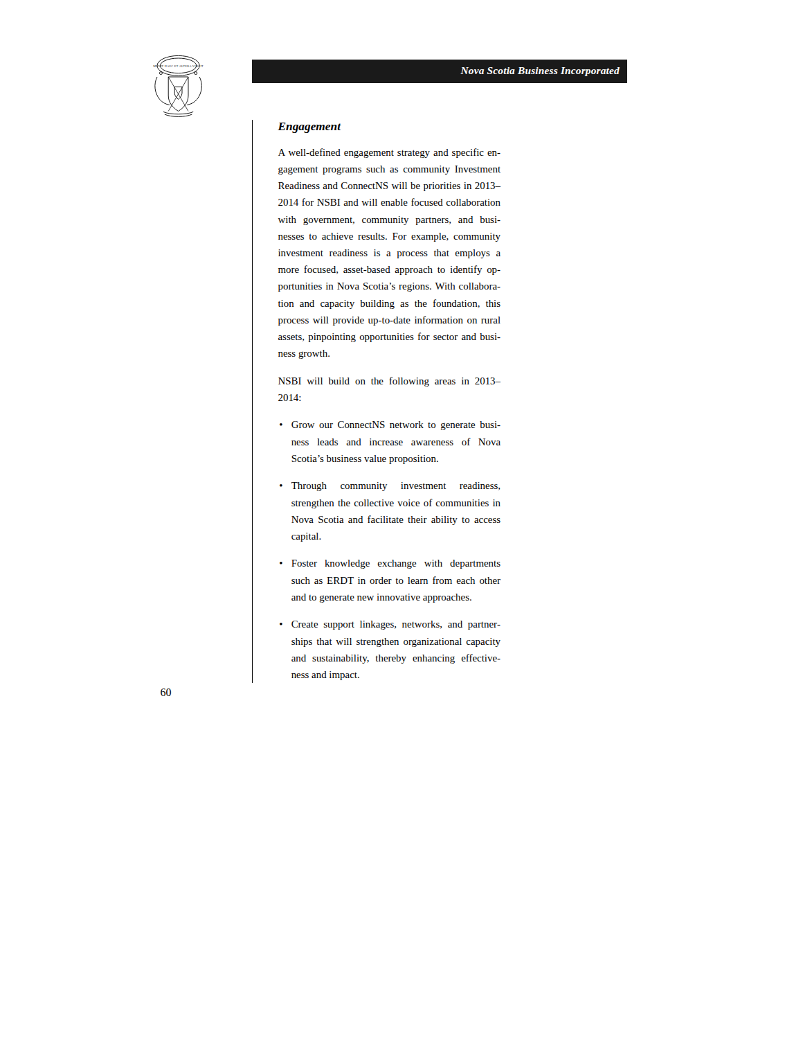MUNIT HAEC ET ALTERA VINCIT
Nova Scotia Business Incorporated
Engagement
A well-defined engagement strategy and specific engagement programs such as community Investment Readiness and ConnectNS will be priorities in 2013–2014 for NSBI and will enable focused collaboration with government, community partners, and businesses to achieve results. For example, community investment readiness is a process that employs a more focused, asset-based approach to identify opportunities in Nova Scotia’s regions. With collaboration and capacity building as the foundation, this process will provide up-to-date information on rural assets, pinpointing opportunities for sector and business growth.
NSBI will build on the following areas in 2013–2014:
Grow our ConnectNS network to generate business leads and increase awareness of Nova Scotia’s business value proposition.
Through community investment readiness, strengthen the collective voice of communities in Nova Scotia and facilitate their ability to access capital.
Foster knowledge exchange with departments such as ERDT in order to learn from each other and to generate new innovative approaches.
Create support linkages, networks, and partnerships that will strengthen organizational capacity and sustainability, thereby enhancing effectiveness and impact.
60